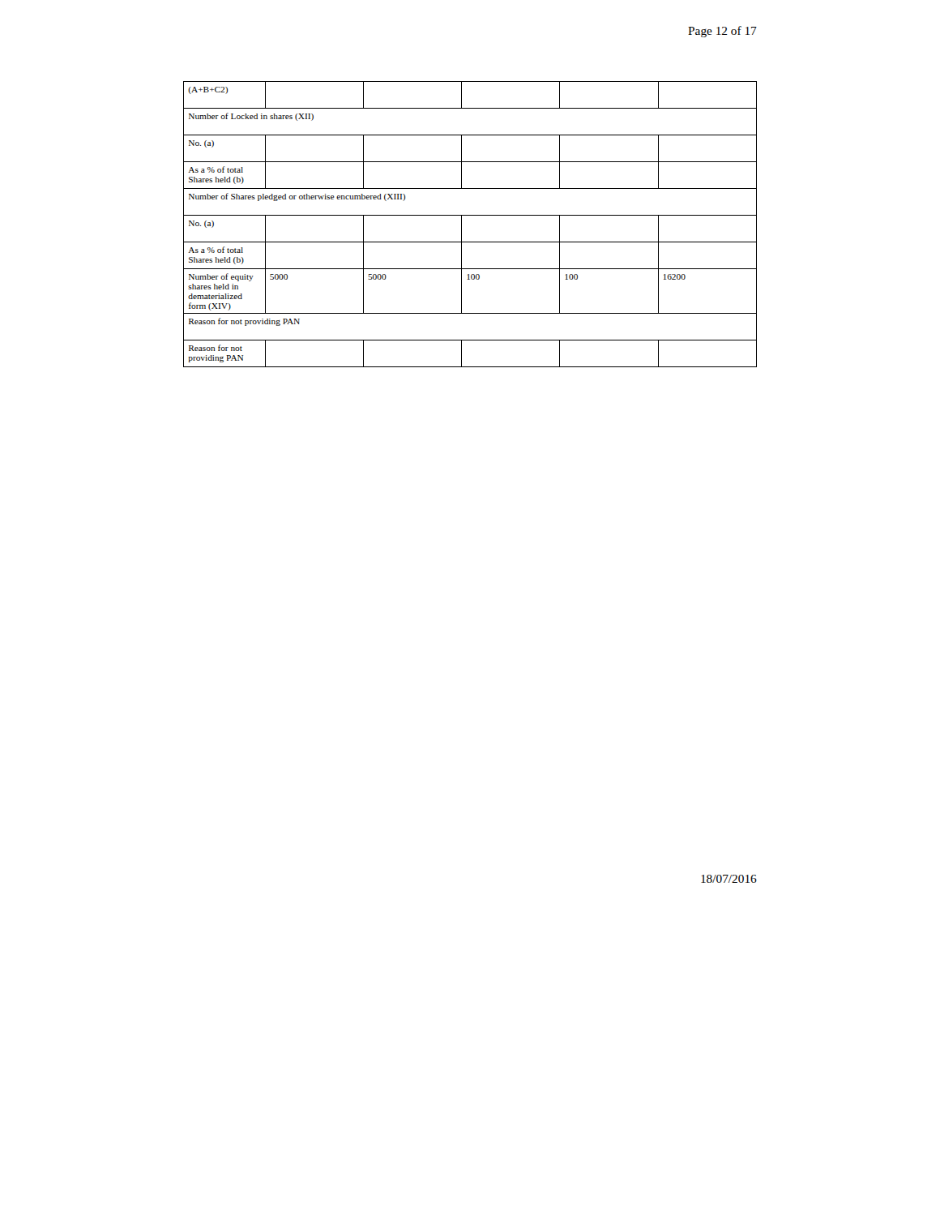Page 12 of 17
| (A+B+C2) | | | | | |
| Number of Locked in shares (XII) |
| No. (a) | | | | | |
| As a % of total Shares held (b) | | | | | |
| Number of Shares pledged or otherwise encumbered (XIII) |
| No. (a) | | | | | |
| As a % of total Shares held (b) | | | | | |
| Number of equity shares held in dematerialized form (XIV) | 5000 | 5000 | 100 | 100 | 16200 |
| Reason for not providing PAN |
| Reason for not providing PAN | | | | | |
18/07/2016